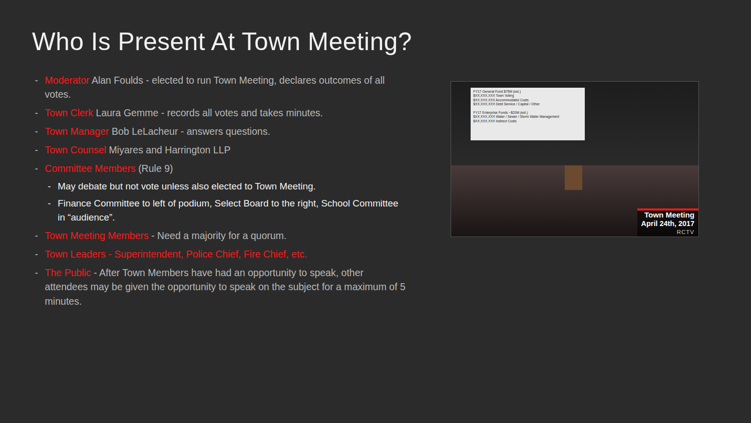Who Is Present At Town Meeting?
Moderator Alan Foulds - elected to run Town Meeting, declares outcomes of all votes.
Town Clerk Laura Gemme - records all votes and takes minutes.
Town Manager Bob LeLacheur - answers questions.
Town Counsel Miyares and Harrington LLP
Committee Members (Rule 9)
May debate but not vote unless also elected to Town Meeting.
Finance Committee to left of podium, Select Board to the right, School Committee in “audience”.
Town Meeting Members - Need a majority for a quorum.
Town Leaders - Superintendent, Police Chief, Fire Chief, etc.
The Public - After Town Members have had an opportunity to speak, other attendees may be given the opportunity to speak on the subject for a maximum of 5 minutes.
FY17 General Fund $75M (est.)
$XX,XXX,XXX Town Voting
$XX,XXX,XXX Accommodated Costs
$XX,XXX,XXX Debt Service / Capital / Other
FY17 Enterprise Funds ~$20M (est.)
$XX,XXX,XXX Water / Sewer / Storm Water Management
$XX,XXX,XXX Indirect Costs
Town Meeting April 24th, 2017 RCTV